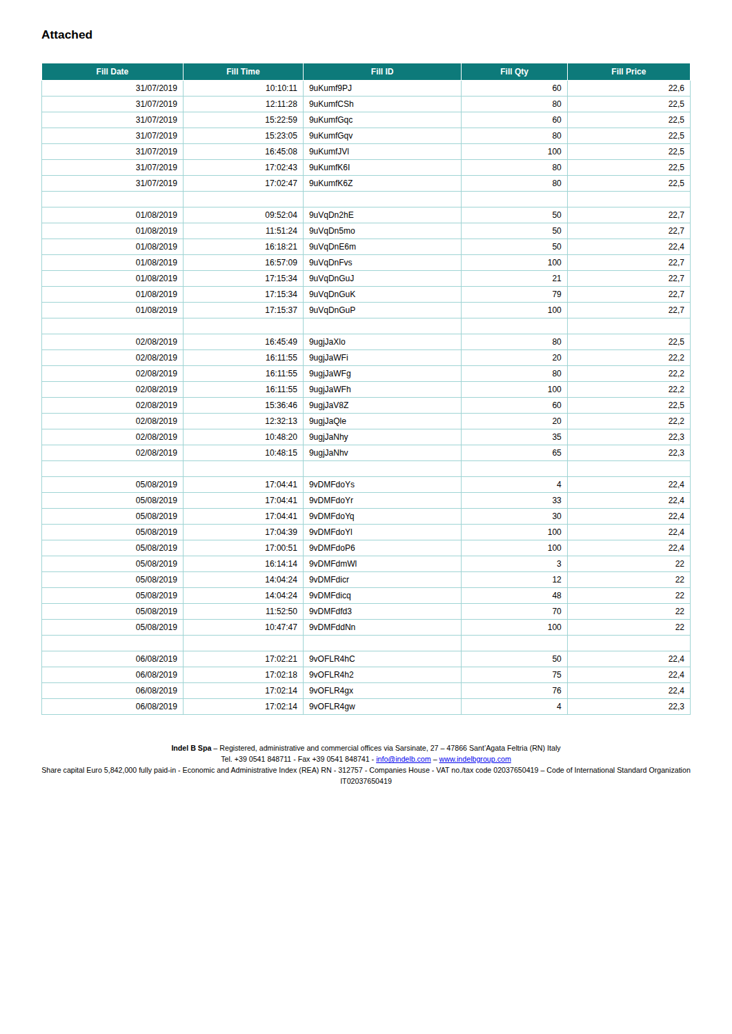Attached
| Fill Date | Fill Time | Fill ID | Fill Qty | Fill Price |
| --- | --- | --- | --- | --- |
| 31/07/2019 | 10:10:11 | 9uKumf9PJ | 60 | 22,6 |
| 31/07/2019 | 12:11:28 | 9uKumfCSh | 80 | 22,5 |
| 31/07/2019 | 15:22:59 | 9uKumfGqc | 60 | 22,5 |
| 31/07/2019 | 15:23:05 | 9uKumfGqv | 80 | 22,5 |
| 31/07/2019 | 16:45:08 | 9uKumfJVl | 100 | 22,5 |
| 31/07/2019 | 17:02:43 | 9uKumfK6I | 80 | 22,5 |
| 31/07/2019 | 17:02:47 | 9uKumfK6Z | 80 | 22,5 |
| 01/08/2019 | 09:52:04 | 9uVqDn2hE | 50 | 22,7 |
| 01/08/2019 | 11:51:24 | 9uVqDn5mo | 50 | 22,7 |
| 01/08/2019 | 16:18:21 | 9uVqDnE6m | 50 | 22,4 |
| 01/08/2019 | 16:57:09 | 9uVqDnFvs | 100 | 22,7 |
| 01/08/2019 | 17:15:34 | 9uVqDnGuJ | 21 | 22,7 |
| 01/08/2019 | 17:15:34 | 9uVqDnGuK | 79 | 22,7 |
| 01/08/2019 | 17:15:37 | 9uVqDnGuP | 100 | 22,7 |
| 02/08/2019 | 16:45:49 | 9ugjJaXlo | 80 | 22,5 |
| 02/08/2019 | 16:11:55 | 9ugjJaWFi | 20 | 22,2 |
| 02/08/2019 | 16:11:55 | 9ugjJaWFg | 80 | 22,2 |
| 02/08/2019 | 16:11:55 | 9ugjJaWFh | 100 | 22,2 |
| 02/08/2019 | 15:36:46 | 9ugjJaV8Z | 60 | 22,5 |
| 02/08/2019 | 12:32:13 | 9ugjJaQle | 20 | 22,2 |
| 02/08/2019 | 10:48:20 | 9ugjJaNhy | 35 | 22,3 |
| 02/08/2019 | 10:48:15 | 9ugjJaNhv | 65 | 22,3 |
| 05/08/2019 | 17:04:41 | 9vDMFdoYs | 4 | 22,4 |
| 05/08/2019 | 17:04:41 | 9vDMFdoYr | 33 | 22,4 |
| 05/08/2019 | 17:04:41 | 9vDMFdoYq | 30 | 22,4 |
| 05/08/2019 | 17:04:39 | 9vDMFdoYl | 100 | 22,4 |
| 05/08/2019 | 17:00:51 | 9vDMFdoP6 | 100 | 22,4 |
| 05/08/2019 | 16:14:14 | 9vDMFdmWl | 3 | 22 |
| 05/08/2019 | 14:04:24 | 9vDMFdicr | 12 | 22 |
| 05/08/2019 | 14:04:24 | 9vDMFdicq | 48 | 22 |
| 05/08/2019 | 11:52:50 | 9vDMFdfd3 | 70 | 22 |
| 05/08/2019 | 10:47:47 | 9vDMFddNn | 100 | 22 |
| 06/08/2019 | 17:02:21 | 9vOFLR4hC | 50 | 22,4 |
| 06/08/2019 | 17:02:18 | 9vOFLR4h2 | 75 | 22,4 |
| 06/08/2019 | 17:02:14 | 9vOFLR4gx | 76 | 22,4 |
| 06/08/2019 | 17:02:14 | 9vOFLR4gw | 4 | 22,3 |
Indel B Spa – Registered, administrative and commercial offices via Sarsinate, 27 – 47866 Sant’Agata Feltria (RN) Italy
Tel. +39 0541 848711 - Fax +39 0541 848741 - info@indelb.com – www.indelbgroup.com
Share capital Euro 5,842,000 fully paid-in - Economic and Administrative Index (REA) RN - 312757 - Companies House - VAT no./tax code 02037650419 – Code of International Standard Organization IT02037650419